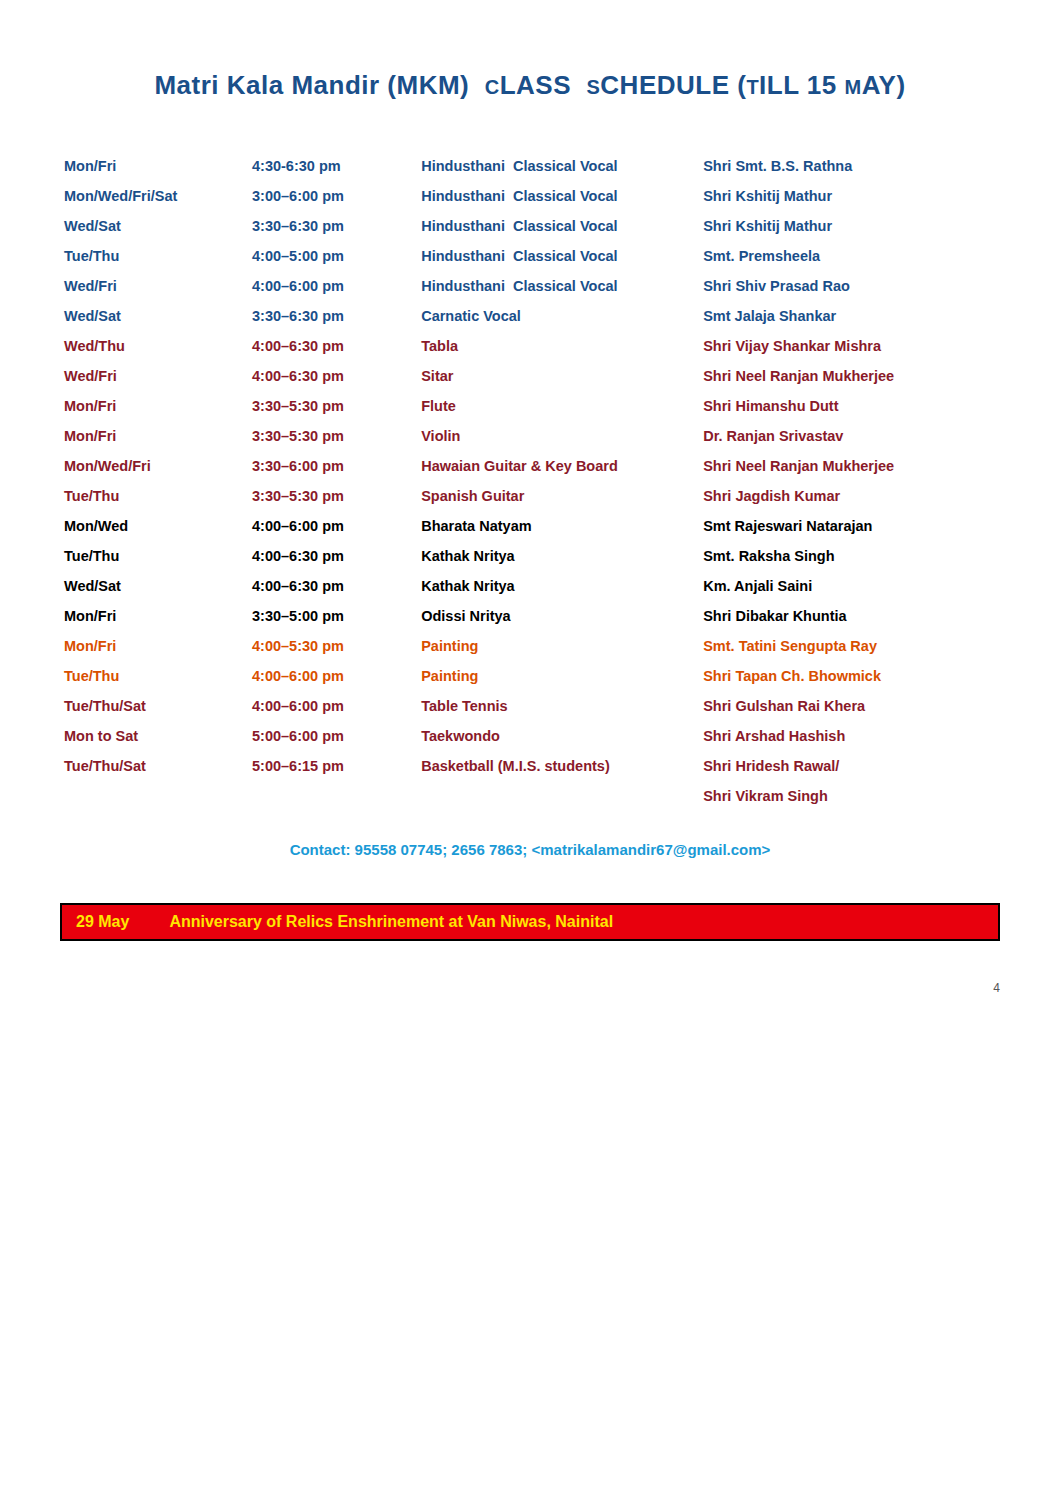Matri Kala Mandir (MKM) CLASS SCHEDULE (TILL 15 MAY)
| Mon/Fri | 4:30-6:30 pm | Hindusthani Classical Vocal | Shri Smt. B.S. Rathna |
| Mon/Wed/Fri/Sat | 3:00–6:00 pm | Hindusthani Classical Vocal | Shri Kshitij Mathur |
| Wed/Sat | 3:30–6:30 pm | Hindusthani Classical Vocal | Shri Kshitij Mathur |
| Tue/Thu | 4:00–5:00 pm | Hindusthani Classical Vocal | Smt. Premsheela |
| Wed/Fri | 4:00–6:00 pm | Hindusthani Classical Vocal | Shri Shiv Prasad Rao |
| Wed/Sat | 3:30–6:30 pm | Carnatic Vocal | Smt Jalaja Shankar |
| Wed/Thu | 4:00–6:30 pm | Tabla | Shri Vijay Shankar Mishra |
| Wed/Fri | 4:00–6:30 pm | Sitar | Shri Neel Ranjan Mukherjee |
| Mon/Fri | 3:30–5:30 pm | Flute | Shri Himanshu Dutt |
| Mon/Fri | 3:30–5:30 pm | Violin | Dr. Ranjan Srivastav |
| Mon/Wed/Fri | 3:30–6:00 pm | Hawaian Guitar & Key Board | Shri Neel Ranjan Mukherjee |
| Tue/Thu | 3:30–5:30 pm | Spanish Guitar | Shri Jagdish Kumar |
| Mon/Wed | 4:00–6:00 pm | Bharata Natyam | Smt Rajeswari Natarajan |
| Tue/Thu | 4:00–6:30 pm | Kathak Nritya | Smt. Raksha Singh |
| Wed/Sat | 4:00–6:30 pm | Kathak Nritya | Km. Anjali Saini |
| Mon/Fri | 3:30–5:00 pm | Odissi Nritya | Shri Dibakar Khuntia |
| Mon/Fri | 4:00–5:30 pm | Painting | Smt. Tatini Sengupta Ray |
| Tue/Thu | 4:00–6:00 pm | Painting | Shri Tapan Ch. Bhowmick |
| Tue/Thu/Sat | 4:00–6:00 pm | Table Tennis | Shri Gulshan Rai Khera |
| Mon to Sat | 5:00–6:00 pm | Taekwondo | Shri Arshad Hashish |
| Tue/Thu/Sat | 5:00–6:15 pm | Basketball (M.I.S. students) | Shri Hridesh Rawal/ |
| | | | Shri Vikram Singh |
Contact: 95558 07745; 2656 7863; <matrikalamandir67@gmail.com>
29 May Anniversary of Relics Enshrinement at Van Niwas, Nainital
4